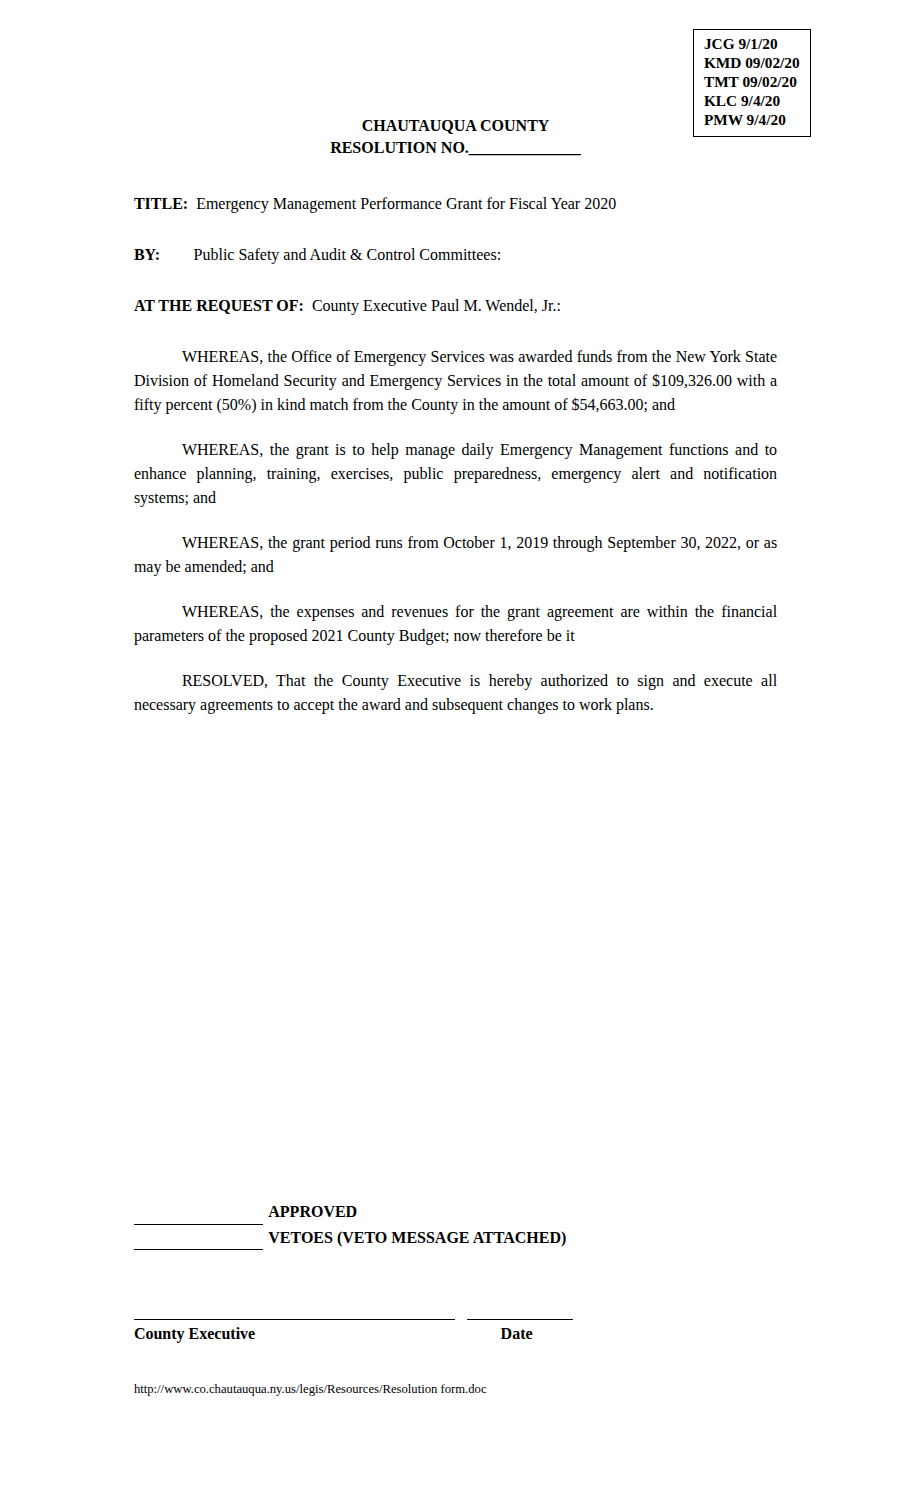JCG 9/1/20
KMD 09/02/20
TMT 09/02/20
KLC 9/4/20
PMW 9/4/20
CHAUTAUQUA COUNTY
RESOLUTION NO.______________
TITLE: Emergency Management Performance Grant for Fiscal Year 2020
BY: Public Safety and Audit & Control Committees:
AT THE REQUEST OF: County Executive Paul M. Wendel, Jr.:
WHEREAS, the Office of Emergency Services was awarded funds from the New York State Division of Homeland Security and Emergency Services in the total amount of $109,326.00 with a fifty percent (50%) in kind match from the County in the amount of $54,663.00; and
WHEREAS, the grant is to help manage daily Emergency Management functions and to enhance planning, training, exercises, public preparedness, emergency alert and notification systems; and
WHEREAS, the grant period runs from October 1, 2019 through September 30, 2022, or as may be amended; and
WHEREAS, the expenses and revenues for the grant agreement are within the financial parameters of the proposed 2021 County Budget; now therefore be it
RESOLVED, That the County Executive is hereby authorized to sign and execute all necessary agreements to accept the award and subsequent changes to work plans.
APPROVED
VETOES (VETO MESSAGE ATTACHED)
County Executive
Date
http://www.co.chautauqua.ny.us/legis/Resources/Resolution form.doc